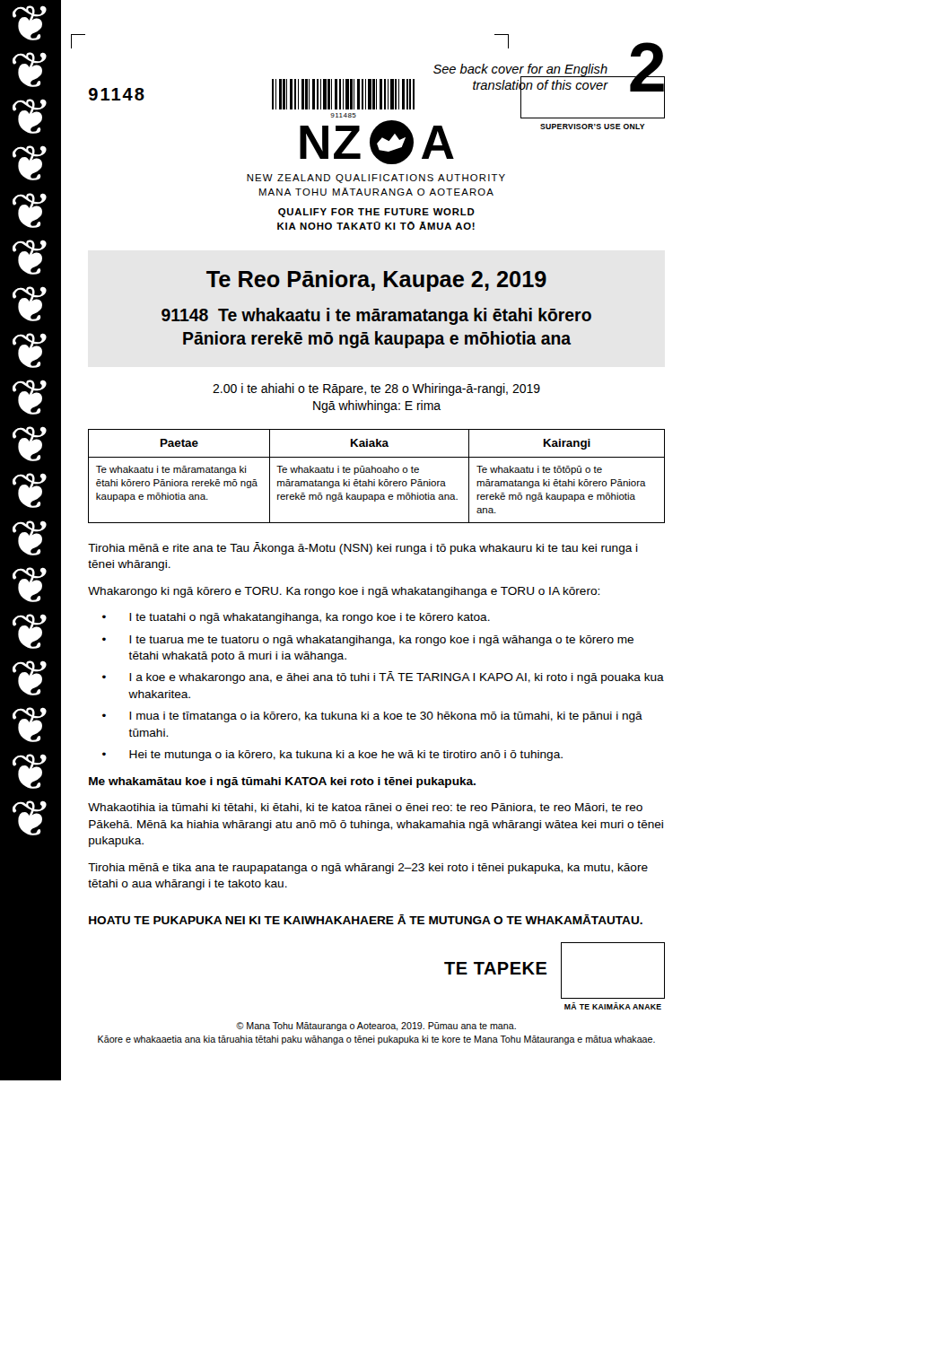❦ ❦ ❦ ❦ ❦ ❦ ❦ ❦ ❦ ❦ ❦ ❦ ❦ ❦ ❦ ❦ ❦ ❦
See back cover for an English
translation of this cover
2
91148
911485
SUPERVISOR’S USE ONLY
NZ A
NEW ZEALAND QUALIFICATIONS AUTHORITY
MANA TOHU MĀTAURANGA O AOTEAROA
QUALIFY FOR THE FUTURE WORLD
KIA NOHO TAKATŪ KI TŌ ĀMUA AO!
Te Reo Pāniora, Kaupae 2, 2019
91148 Te whakaatu i te māramatanga ki ētahi kōrero
Pāniora rerekē mō ngā kaupapa e mōhiotia ana
2.00 i te ahiahi o te Rāpare, te 28 o Whiringa-ā-rangi, 2019
Ngā whiwhinga: E rima
| Paetae | Kaiaka | Kairangi |
| --- | --- | --- |
| Te whakaatu i te māramatanga ki ētahi kōrero Pāniora rerekē mō ngā kaupapa e mōhiotia ana. | Te whakaatu i te pūahoaho o te māramatanga ki ētahi kōrero Pāniora rerekē mō ngā kaupapa e mōhiotia ana. | Te whakaatu i te tōtōpū o te māramatanga ki ētahi kōrero Pāniora rerekē mō ngā kaupapa e mōhiotia ana. |
Tirohia mēnā e rite ana te Tau Ākonga ā-Motu (NSN) kei runga i tō puka whakauru ki te tau kei runga i tēnei whārangi.
Whakarongo ki ngā kōrero e TORU. Ka rongo koe i ngā whakatangihanga e TORU o IA kōrero:
I te tuatahi o ngā whakatangihanga, ka rongo koe i te kōrero katoa.
I te tuarua me te tuatoru o ngā whakatangihanga, ka rongo koe i ngā wāhanga o te kōrero me tētahi whakatā poto ā muri i ia wāhanga.
I a koe e whakarongo ana, e āhei ana tō tuhi i TĀ TE TARINGA I KAPO AI, ki roto i ngā pouaka kua whakaritea.
I mua i te tīmatanga o ia kōrero, ka tukuna ki a koe te 30 hēkona mō ia tūmahi, ki te pānui i ngā tūmahi.
Hei te mutunga o ia kōrero, ka tukuna ki a koe he wā ki te tirotiro anō i ō tuhinga.
Me whakamātau koe i ngā tūmahi KATOA kei roto i tēnei pukapuka.
Whakaotihia ia tūmahi ki tētahi, ki ētahi, ki te katoa rānei o ēnei reo: te reo Pāniora, te reo Māori, te reo Pākehā. Mēnā ka hiahia whārangi atu anō mō ō tuhinga, whakamahia ngā whārangi wātea kei muri o tēnei pukapuka.
Tirohia mēnā e tika ana te raupapatanga o ngā whārangi 2–23 kei roto i tēnei pukapuka, ka mutu, kāore tētahi o aua whārangi i te takoto kau.
HOATU TE PUKAPUKA NEI KI TE KAIWHAKAHAERE Ā TE MUTUNGA O TE WHAKAMĀTAUTAU.
TE TAPEKE
MĀ TE KAIMĀKA ANAKE
© Mana Tohu Mātauranga o Aotearoa, 2019. Pūmau ana te mana.
Kāore e whakaaetia ana kia tāruahia tētahi paku wāhanga o tēnei pukapuka ki te kore te Mana Tohu Mātauranga e mātua whakaae.